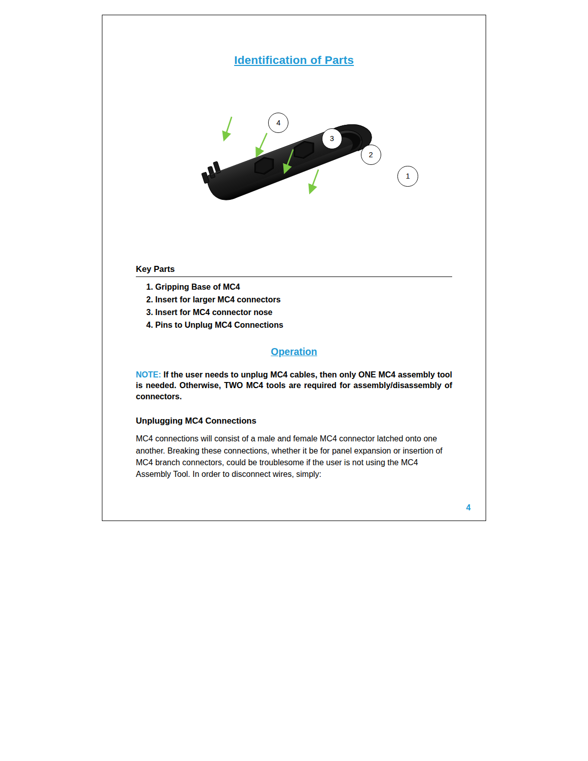Identification of Parts
4
3
2
1
Key Parts
Gripping Base of MC4
Insert for larger MC4 connectors
Insert for MC4 connector nose
Pins to Unplug MC4 Connections
Operation
NOTE: If the user needs to unplug MC4 cables, then only ONE MC4 assembly tool is needed. Otherwise, TWO MC4 tools are required for assembly/disassembly of connectors.
Unplugging MC4 Connections
MC4 connections will consist of a male and female MC4 connector latched onto one another. Breaking these connections, whether it be for panel expansion or insertion of MC4 branch connectors, could be troublesome if the user is not using the MC4 Assembly Tool. In order to disconnect wires, simply:
4